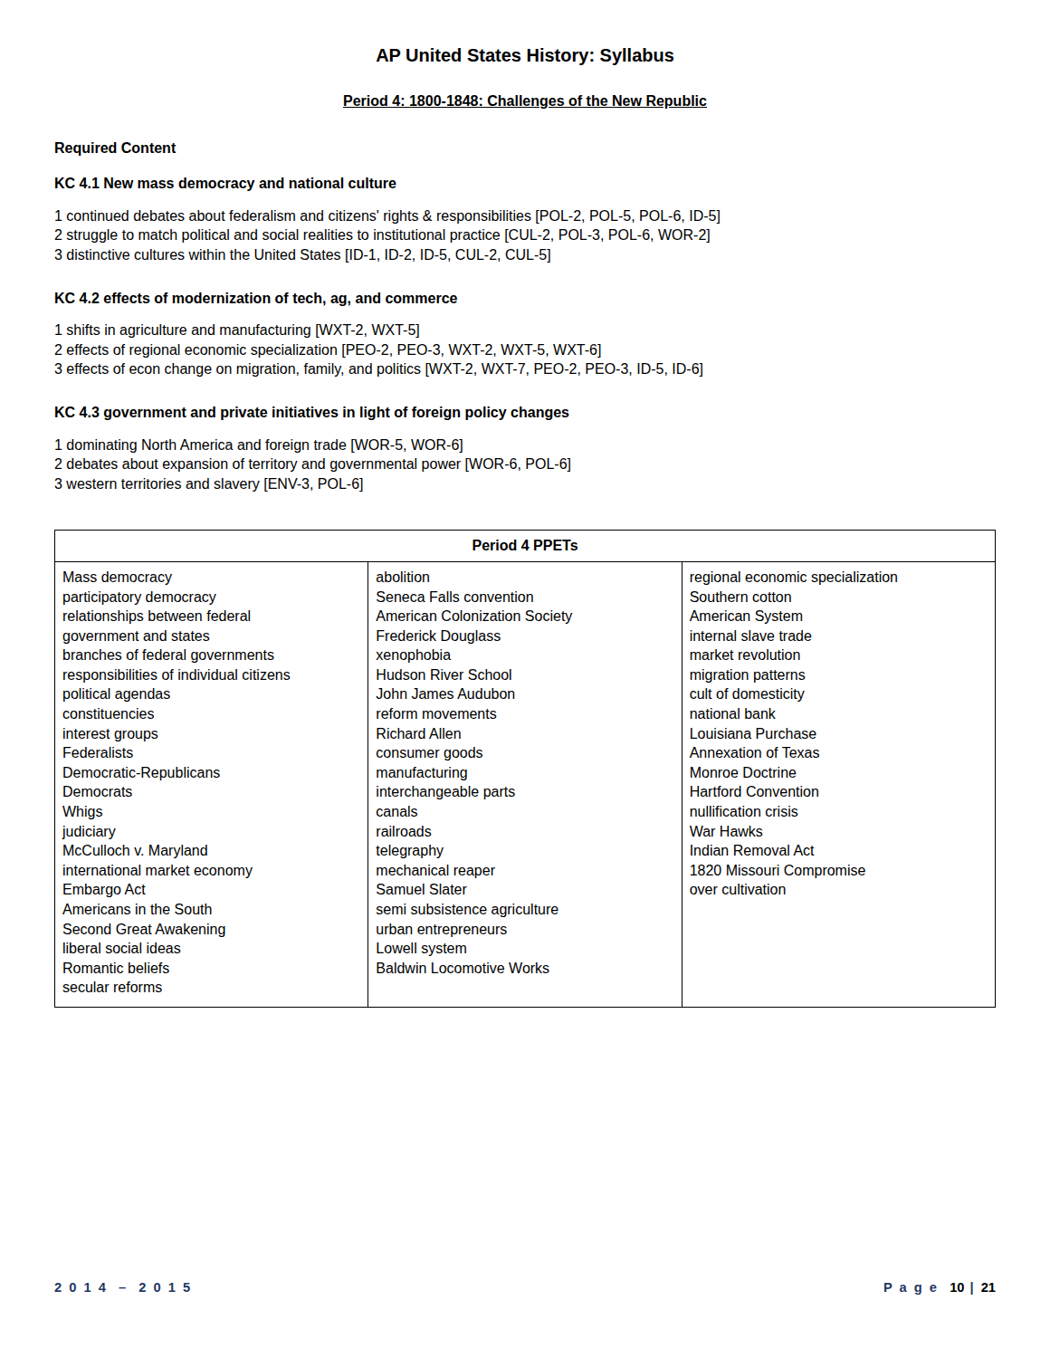AP United States History: Syllabus
Period 4: 1800-1848: Challenges of the New Republic
Required Content
KC 4.1 New mass democracy and national culture
1 continued debates about federalism and citizens' rights & responsibilities [POL-2, POL-5, POL-6, ID-5]
2 struggle to match political and social realities to institutional practice [CUL-2, POL-3, POL-6, WOR-2]
3 distinctive cultures within the United States [ID-1, ID-2, ID-5, CUL-2, CUL-5]
KC 4.2 effects of modernization of tech, ag, and commerce
1 shifts in agriculture and manufacturing [WXT-2, WXT-5]
2 effects of regional economic specialization [PEO-2, PEO-3, WXT-2, WXT-5, WXT-6]
3 effects of econ change on migration, family, and politics [WXT-2, WXT-7, PEO-2, PEO-3, ID-5, ID-6]
KC 4.3 government and private initiatives in light of foreign policy changes
1 dominating North America and foreign trade [WOR-5, WOR-6]
2 debates about expansion of territory and governmental power [WOR-6, POL-6]
3 western territories and slavery [ENV-3, POL-6]
| Period 4 PPETs |
| --- |
| Mass democracy participatory democracy relationships between federal government and states branches of federal governments responsibilities of individual citizens political agendas constituencies interest groups Federalists Democratic-Republicans Democrats Whigs judiciary McCulloch v. Maryland international market economy Embargo Act Americans in the South Second Great Awakening liberal social ideas Romantic beliefs secular reforms | abolition Seneca Falls convention American Colonization Society Frederick Douglass xenophobia Hudson River School John James Audubon reform movements Richard Allen consumer goods manufacturing interchangeable parts canals railroads telegraphy mechanical reaper Samuel Slater semi subsistence agriculture urban entrepreneurs Lowell system Baldwin Locomotive Works | regional economic specialization Southern cotton American System internal slave trade market revolution migration patterns cult of domesticity national bank Louisiana Purchase Annexation of Texas Monroe Doctrine Hartford Convention nullification crisis War Hawks Indian Removal Act 1820 Missouri Compromise over cultivation |
2 0 1 4 – 2 0 1 5
P a g e 10 | 21